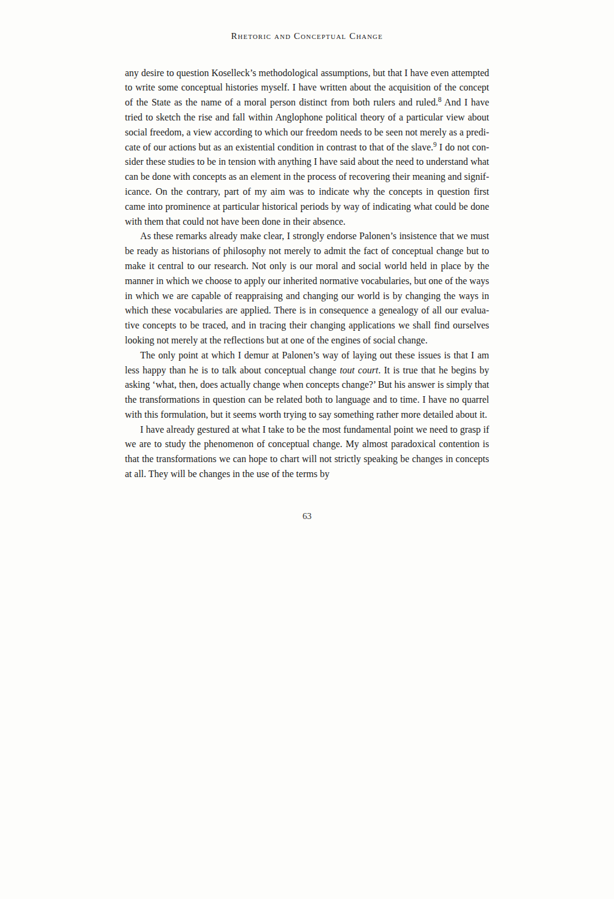Rhetoric and Conceptual Change
any desire to question Koselleck’s methodological assumptions, but that I have even attempted to write some conceptual histories myself. I have written about the acquisition of the concept of the State as the name of a moral person distinct from both rulers and ruled.8 And I have tried to sketch the rise and fall within Anglophone political theory of a particular view about social freedom, a view according to which our freedom needs to be seen not merely as a predicate of our actions but as an existential condition in contrast to that of the slave.9 I do not consider these studies to be in tension with anything I have said about the need to understand what can be done with concepts as an element in the process of recovering their meaning and significance. On the contrary, part of my aim was to indicate why the concepts in question first came into prominence at particular historical periods by way of indicating what could be done with them that could not have been done in their absence.
As these remarks already make clear, I strongly endorse Palonen’s insistence that we must be ready as historians of philosophy not merely to admit the fact of conceptual change but to make it central to our research. Not only is our moral and social world held in place by the manner in which we choose to apply our inherited normative vocabularies, but one of the ways in which we are capable of reappraising and changing our world is by changing the ways in which these vocabularies are applied. There is in consequence a genealogy of all our evaluative concepts to be traced, and in tracing their changing applications we shall find ourselves looking not merely at the reflections but at one of the engines of social change.
The only point at which I demur at Palonen’s way of laying out these issues is that I am less happy than he is to talk about conceptual change tout court. It is true that he begins by asking ‘what, then, does actually change when concepts change?’ But his answer is simply that the transformations in question can be related both to language and to time. I have no quarrel with this formulation, but it seems worth trying to say something rather more detailed about it.
I have already gestured at what I take to be the most fundamental point we need to grasp if we are to study the phenomenon of conceptual change. My almost paradoxical contention is that the transformations we can hope to chart will not strictly speaking be changes in concepts at all. They will be changes in the use of the terms by
63